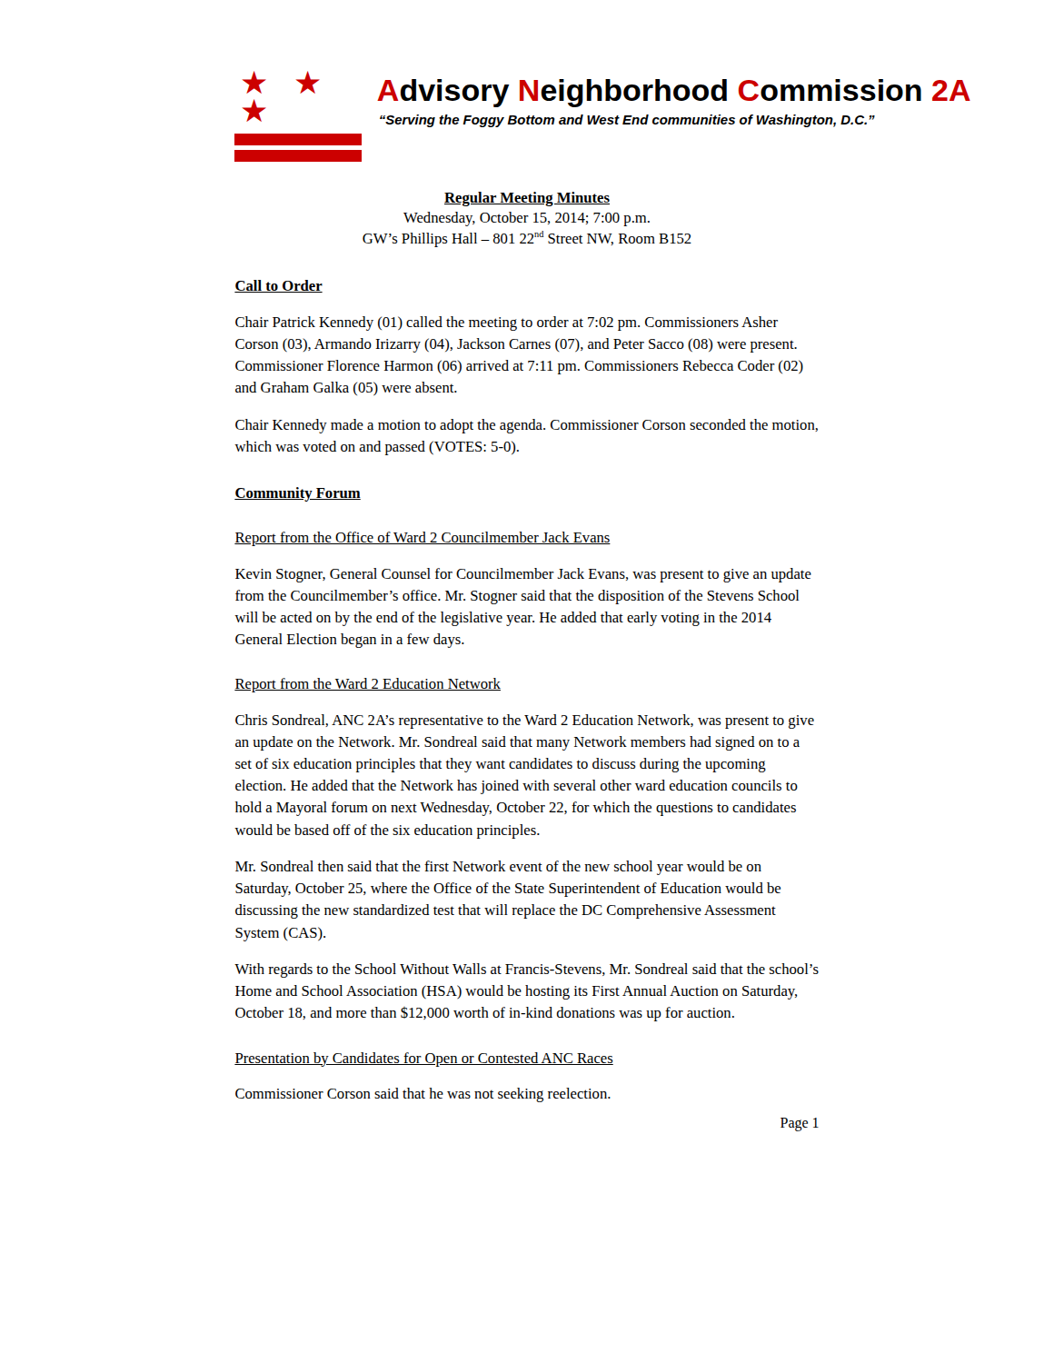★ ★ ★
Advisory Neighborhood Commission 2A
“Serving the Foggy Bottom and West End communities of Washington, D.C.”
Regular Meeting Minutes
Wednesday, October 15, 2014; 7:00 p.m.
GW’s Phillips Hall – 801 22nd Street NW, Room B152
Call to Order
Chair Patrick Kennedy (01) called the meeting to order at 7:02 pm. Commissioners Asher Corson (03), Armando Irizarry (04), Jackson Carnes (07), and Peter Sacco (08) were present. Commissioner Florence Harmon (06) arrived at 7:11 pm. Commissioners Rebecca Coder (02) and Graham Galka (05) were absent.
Chair Kennedy made a motion to adopt the agenda. Commissioner Corson seconded the motion, which was voted on and passed (VOTES: 5-0).
Community Forum
Report from the Office of Ward 2 Councilmember Jack Evans
Kevin Stogner, General Counsel for Councilmember Jack Evans, was present to give an update from the Councilmember’s office. Mr. Stogner said that the disposition of the Stevens School will be acted on by the end of the legislative year. He added that early voting in the 2014 General Election began in a few days.
Report from the Ward 2 Education Network
Chris Sondreal, ANC 2A’s representative to the Ward 2 Education Network, was present to give an update on the Network. Mr. Sondreal said that many Network members had signed on to a set of six education principles that they want candidates to discuss during the upcoming election. He added that the Network has joined with several other ward education councils to hold a Mayoral forum on next Wednesday, October 22, for which the questions to candidates would be based off of the six education principles.
Mr. Sondreal then said that the first Network event of the new school year would be on Saturday, October 25, where the Office of the State Superintendent of Education would be discussing the new standardized test that will replace the DC Comprehensive Assessment System (CAS).
With regards to the School Without Walls at Francis-Stevens, Mr. Sondreal said that the school’s Home and School Association (HSA) would be hosting its First Annual Auction on Saturday, October 18, and more than $12,000 worth of in-kind donations was up for auction.
Presentation by Candidates for Open or Contested ANC Races
Commissioner Corson said that he was not seeking reelection.
Page 1